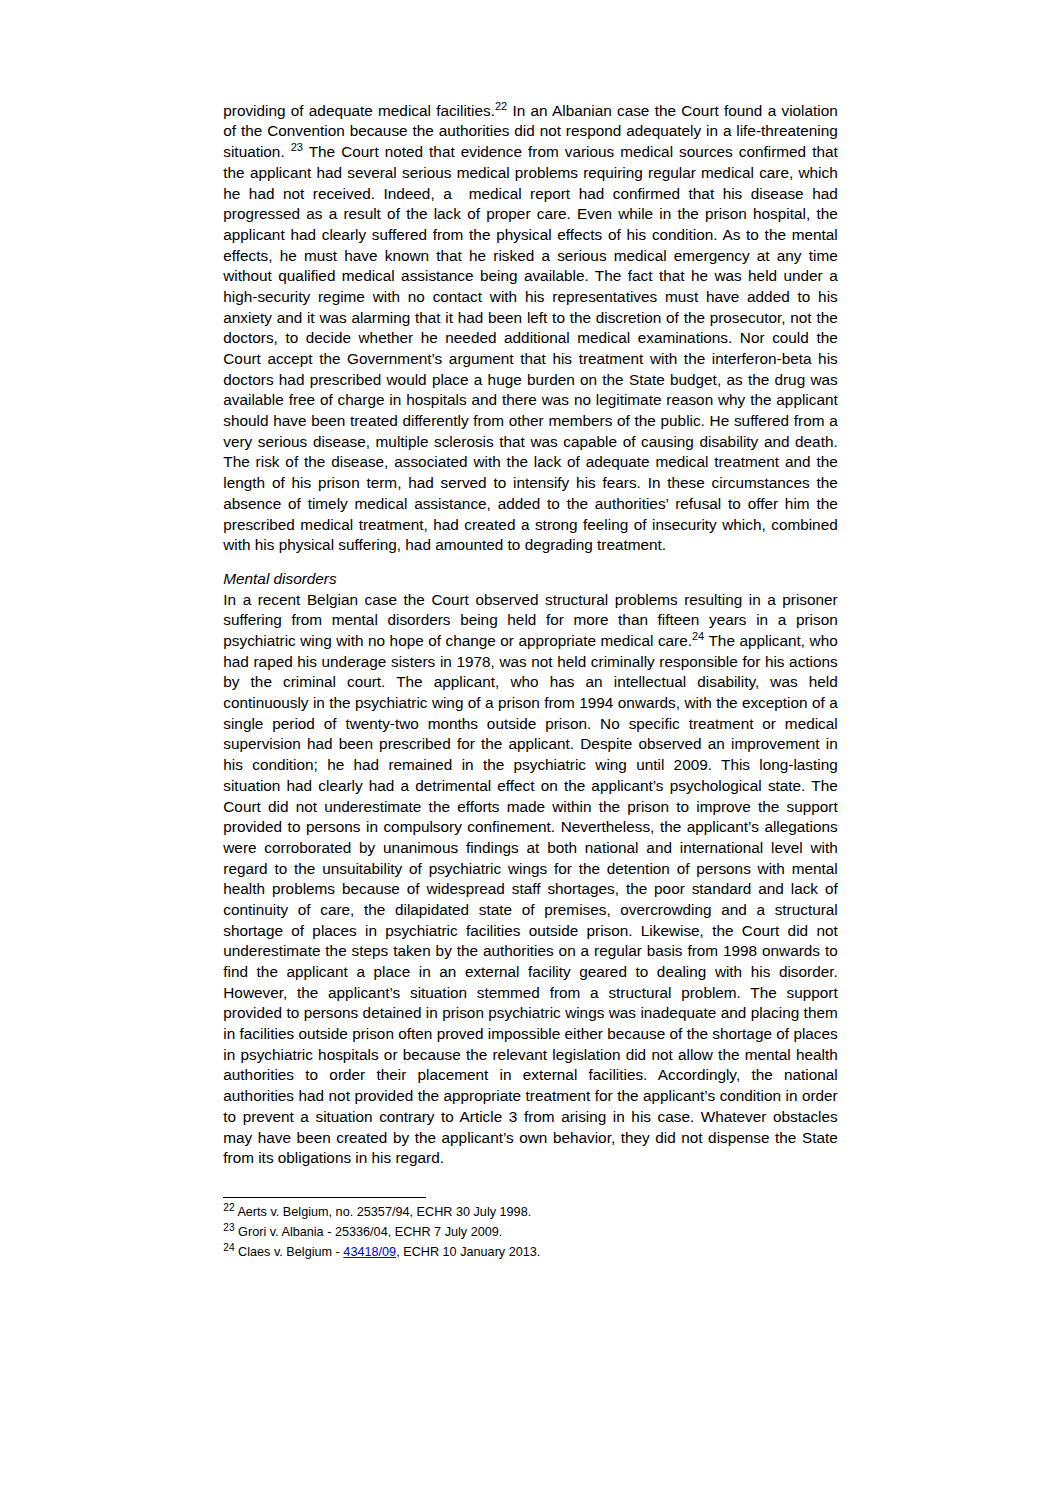providing of adequate medical facilities.22 In an Albanian case the Court found a violation of the Convention because the authorities did not respond adequately in a life-threatening situation. 23 The Court noted that evidence from various medical sources confirmed that the applicant had several serious medical problems requiring regular medical care, which he had not received. Indeed, a medical report had confirmed that his disease had progressed as a result of the lack of proper care. Even while in the prison hospital, the applicant had clearly suffered from the physical effects of his condition. As to the mental effects, he must have known that he risked a serious medical emergency at any time without qualified medical assistance being available. The fact that he was held under a high-security regime with no contact with his representatives must have added to his anxiety and it was alarming that it had been left to the discretion of the prosecutor, not the doctors, to decide whether he needed additional medical examinations. Nor could the Court accept the Government’s argument that his treatment with the interferon-beta his doctors had prescribed would place a huge burden on the State budget, as the drug was available free of charge in hospitals and there was no legitimate reason why the applicant should have been treated differently from other members of the public. He suffered from a very serious disease, multiple sclerosis that was capable of causing disability and death. The risk of the disease, associated with the lack of adequate medical treatment and the length of his prison term, had served to intensify his fears. In these circumstances the absence of timely medical assistance, added to the authorities’ refusal to offer him the prescribed medical treatment, had created a strong feeling of insecurity which, combined with his physical suffering, had amounted to degrading treatment.
Mental disorders
In a recent Belgian case the Court observed structural problems resulting in a prisoner suffering from mental disorders being held for more than fifteen years in a prison psychiatric wing with no hope of change or appropriate medical care.24 The applicant, who had raped his underage sisters in 1978, was not held criminally responsible for his actions by the criminal court. The applicant, who has an intellectual disability, was held continuously in the psychiatric wing of a prison from 1994 onwards, with the exception of a single period of twenty-two months outside prison. No specific treatment or medical supervision had been prescribed for the applicant. Despite observed an improvement in his condition; he had remained in the psychiatric wing until 2009. This long-lasting situation had clearly had a detrimental effect on the applicant’s psychological state. The Court did not underestimate the efforts made within the prison to improve the support provided to persons in compulsory confinement. Nevertheless, the applicant’s allegations were corroborated by unanimous findings at both national and international level with regard to the unsuitability of psychiatric wings for the detention of persons with mental health problems because of widespread staff shortages, the poor standard and lack of continuity of care, the dilapidated state of premises, overcrowding and a structural shortage of places in psychiatric facilities outside prison. Likewise, the Court did not underestimate the steps taken by the authorities on a regular basis from 1998 onwards to find the applicant a place in an external facility geared to dealing with his disorder. However, the applicant’s situation stemmed from a structural problem. The support provided to persons detained in prison psychiatric wings was inadequate and placing them in facilities outside prison often proved impossible either because of the shortage of places in psychiatric hospitals or because the relevant legislation did not allow the mental health authorities to order their placement in external facilities. Accordingly, the national authorities had not provided the appropriate treatment for the applicant’s condition in order to prevent a situation contrary to Article 3 from arising in his case. Whatever obstacles may have been created by the applicant’s own behavior, they did not dispense the State from its obligations in his regard.
22 Aerts v. Belgium, no. 25357/94, ECHR 30 July 1998.
23 Grori v. Albania - 25336/04, ECHR 7 July 2009.
24 Claes v. Belgium - 43418/09, ECHR 10 January 2013.